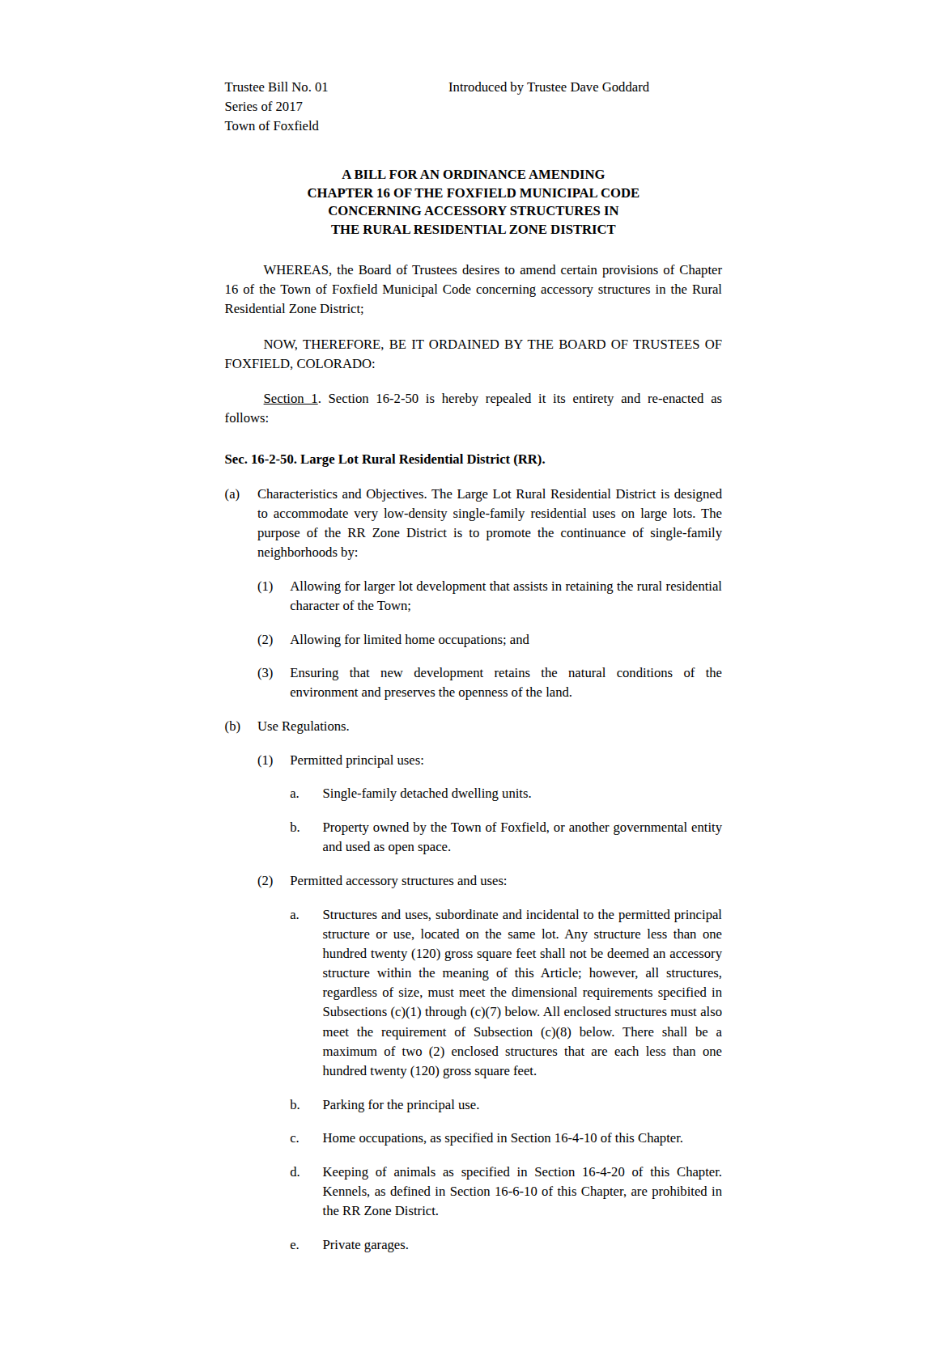| Trustee Bill No. 01 Series of 2017 Town of Foxfield | Introduced by Trustee Dave Goddard |
A BILL FOR AN ORDINANCE AMENDING CHAPTER 16 OF THE FOXFIELD MUNICIPAL CODE CONCERNING ACCESSORY STRUCTURES IN THE RURAL RESIDENTIAL ZONE DISTRICT
WHEREAS, the Board of Trustees desires to amend certain provisions of Chapter 16 of the Town of Foxfield Municipal Code concerning accessory structures in the Rural Residential Zone District;
NOW, THEREFORE, BE IT ORDAINED BY THE BOARD OF TRUSTEES OF FOXFIELD, COLORADO:
Section 1. Section 16-2-50 is hereby repealed it its entirety and re-enacted as follows:
Sec. 16-2-50. Large Lot Rural Residential District (RR).
(a) Characteristics and Objectives. The Large Lot Rural Residential District is designed to accommodate very low-density single-family residential uses on large lots. The purpose of the RR Zone District is to promote the continuance of single-family neighborhoods by:
(1) Allowing for larger lot development that assists in retaining the rural residential character of the Town;
(2) Allowing for limited home occupations; and
(3) Ensuring that new development retains the natural conditions of the environment and preserves the openness of the land.
(b) Use Regulations.
(1) Permitted principal uses:
a. Single-family detached dwelling units.
b. Property owned by the Town of Foxfield, or another governmental entity and used as open space.
(2) Permitted accessory structures and uses:
a. Structures and uses, subordinate and incidental to the permitted principal structure or use, located on the same lot. Any structure less than one hundred twenty (120) gross square feet shall not be deemed an accessory structure within the meaning of this Article; however, all structures, regardless of size, must meet the dimensional requirements specified in Subsections (c)(1) through (c)(7) below. All enclosed structures must also meet the requirement of Subsection (c)(8) below. There shall be a maximum of two (2) enclosed structures that are each less than one hundred twenty (120) gross square feet.
b. Parking for the principal use.
c. Home occupations, as specified in Section 16-4-10 of this Chapter.
d. Keeping of animals as specified in Section 16-4-20 of this Chapter. Kennels, as defined in Section 16-6-10 of this Chapter, are prohibited in the RR Zone District.
e. Private garages.